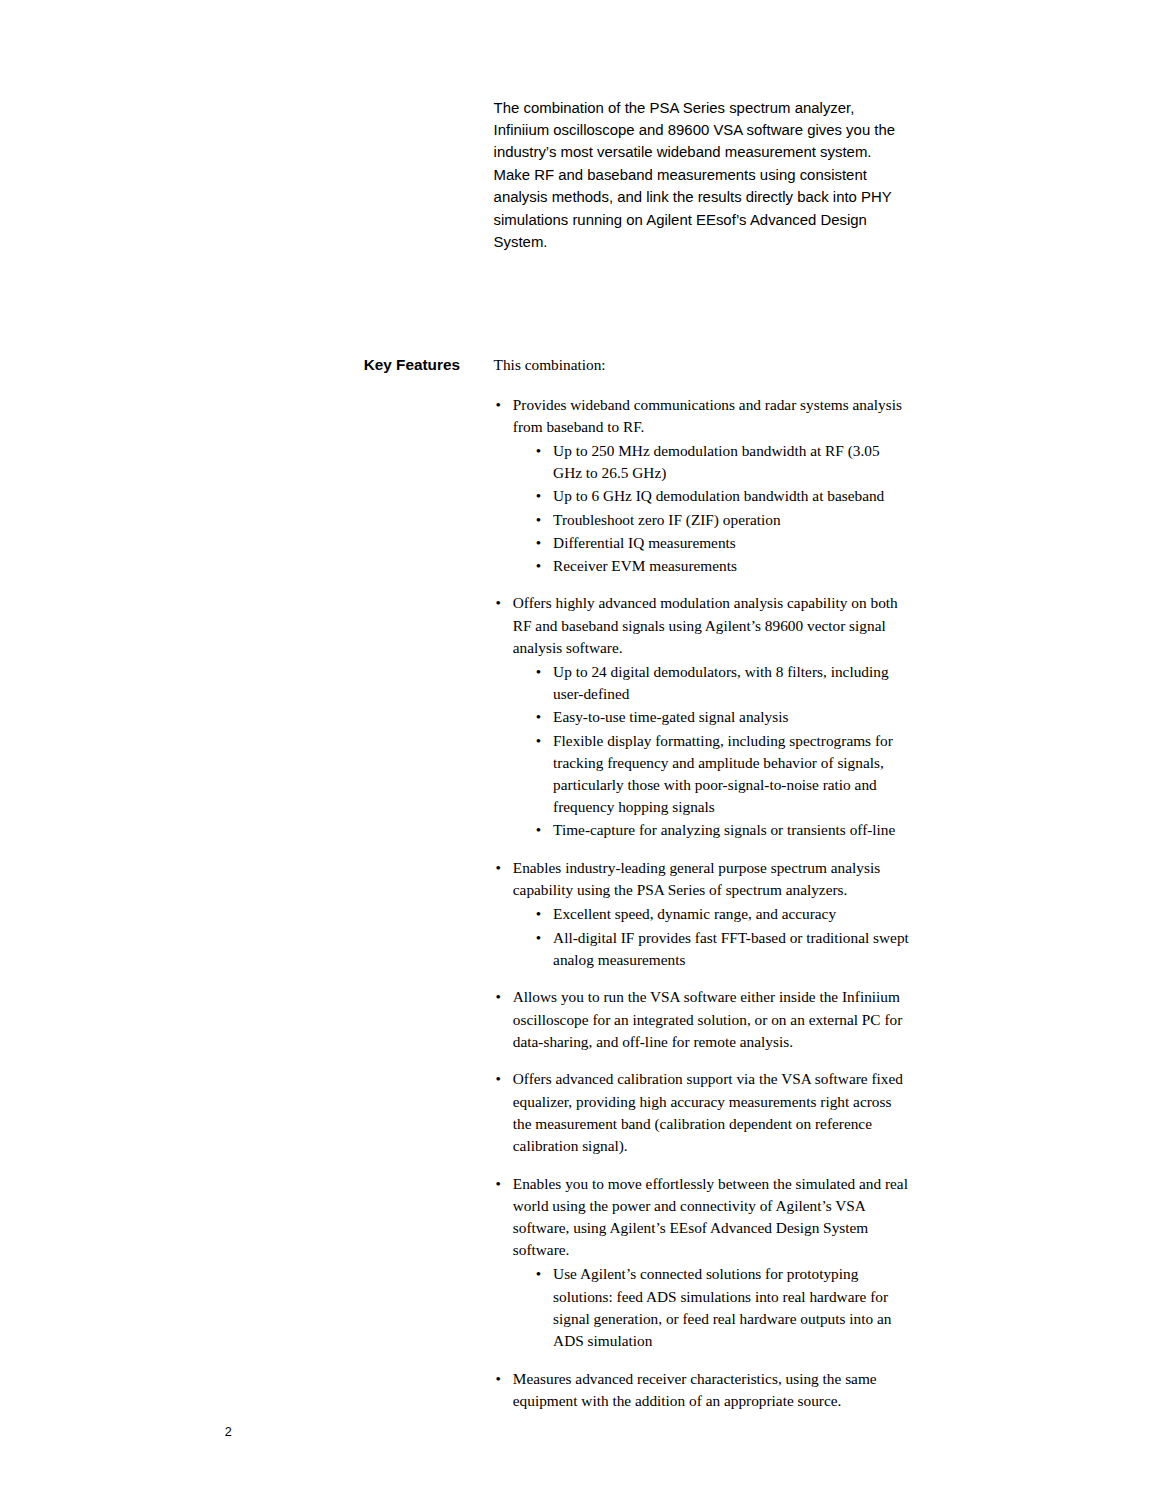The combination of the PSA Series spectrum analyzer, Infiniium oscilloscope and 89600 VSA software gives you the industry’s most versatile wideband measurement system. Make RF and baseband measurements using consistent analysis methods, and link the results directly back into PHY simulations running on Agilent EEsof’s Advanced Design System.
Key Features
This combination:
Provides wideband communications and radar systems analysis from baseband to RF.
Up to 250 MHz demodulation bandwidth at RF (3.05 GHz to 26.5 GHz)
Up to 6 GHz IQ demodulation bandwidth at baseband
Troubleshoot zero IF (ZIF) operation
Differential IQ measurements
Receiver EVM measurements
Offers highly advanced modulation analysis capability on both RF and baseband signals using Agilent’s 89600 vector signal analysis software.
Up to 24 digital demodulators, with 8 filters, including user-defined
Easy-to-use time-gated signal analysis
Flexible display formatting, including spectrograms for tracking frequency and amplitude behavior of signals, particularly those with poor-signal-to-noise ratio and frequency hopping signals
Time-capture for analyzing signals or transients off-line
Enables industry-leading general purpose spectrum analysis capability using the PSA Series of spectrum analyzers.
Excellent speed, dynamic range, and accuracy
All-digital IF provides fast FFT-based or traditional swept analog measurements
Allows you to run the VSA software either inside the Infiniium oscilloscope for an integrated solution, or on an external PC for data-sharing, and off-line for remote analysis.
Offers advanced calibration support via the VSA software fixed equalizer, providing high accuracy measurements right across the measurement band (calibration dependent on reference calibration signal).
Enables you to move effortlessly between the simulated and real world using the power and connectivity of Agilent’s VSA software, using Agilent’s EEsof Advanced Design System software.
Use Agilent’s connected solutions for prototyping solutions: feed ADS simulations into real hardware for signal generation, or feed real hardware outputs into an ADS simulation
Measures advanced receiver characteristics, using the same equipment with the addition of an appropriate source.
2